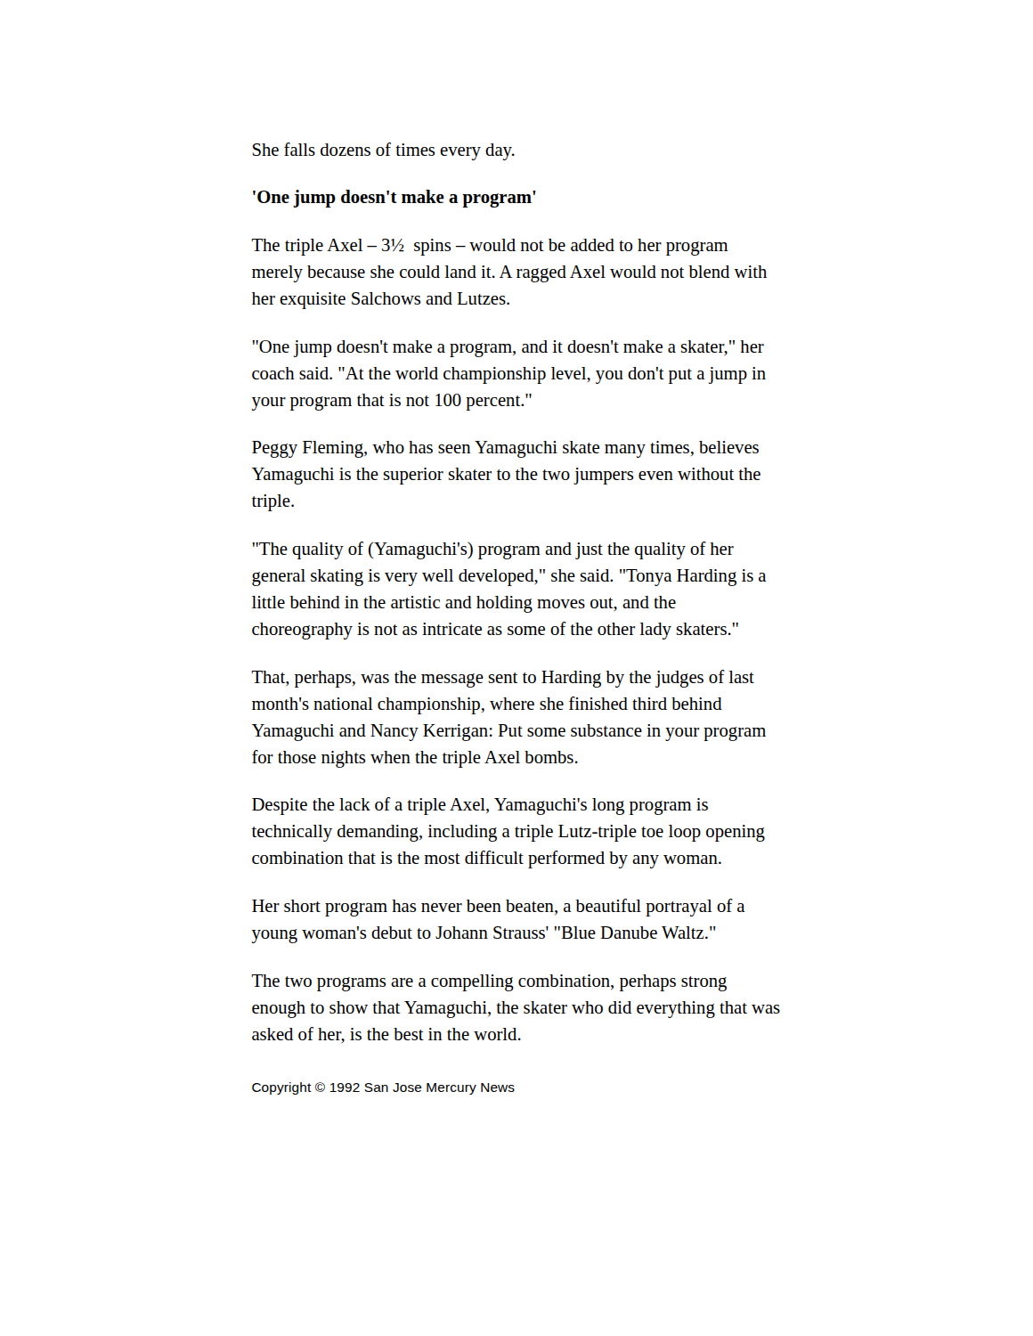She falls dozens of times every day.
'One jump doesn't make a program'
The triple Axel – 3½ spins – would not be added to her program merely because she could land it. A ragged Axel would not blend with her exquisite Salchows and Lutzes.
"One jump doesn't make a program, and it doesn't make a skater," her coach said. "At the world championship level, you don't put a jump in your program that is not 100 percent."
Peggy Fleming, who has seen Yamaguchi skate many times, believes Yamaguchi is the superior skater to the two jumpers even without the triple.
"The quality of (Yamaguchi's) program and just the quality of her general skating is very well developed," she said. "Tonya Harding is a little behind in the artistic and holding moves out, and the choreography is not as intricate as some of the other lady skaters."
That, perhaps, was the message sent to Harding by the judges of last month's national championship, where she finished third behind Yamaguchi and Nancy Kerrigan: Put some substance in your program for those nights when the triple Axel bombs.
Despite the lack of a triple Axel, Yamaguchi's long program is technically demanding, including a triple Lutz-triple toe loop opening combination that is the most difficult performed by any woman.
Her short program has never been beaten, a beautiful portrayal of a young woman's debut to Johann Strauss' "Blue Danube Waltz."
The two programs are a compelling combination, perhaps strong enough to show that Yamaguchi, the skater who did everything that was asked of her, is the best in the world.
Copyright © 1992 San Jose Mercury News